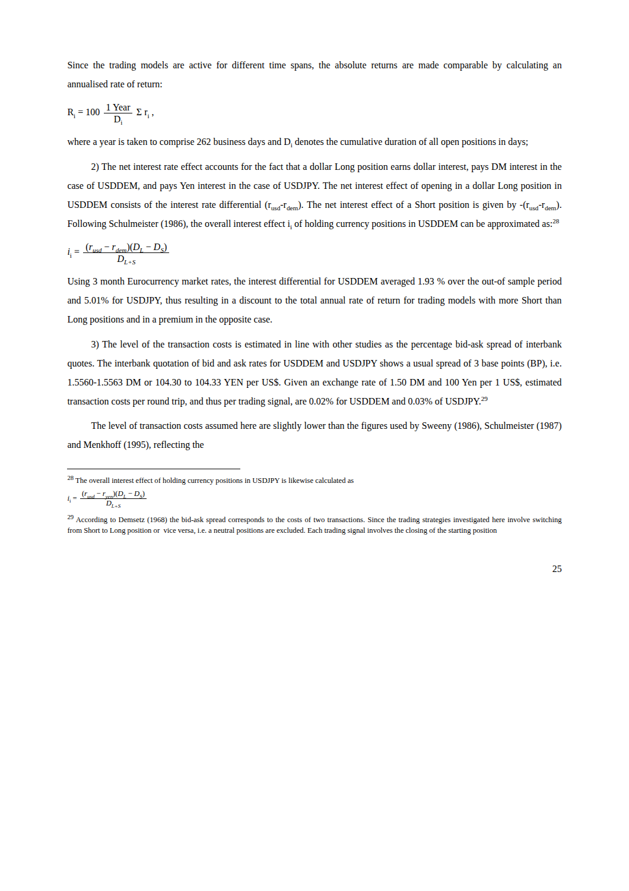Since the trading models are active for different time spans, the absolute returns are made comparable by calculating an annualised rate of return:
Ri = 100 1 Year Di Σ ri ,
where a year is taken to comprise 262 business days and Di denotes the cumulative duration of all open positions in days;
2) The net interest rate effect accounts for the fact that a dollar Long position earns dollar interest, pays DM interest in the case of USDDEM, and pays Yen interest in the case of USDJPY. The net interest effect of opening in a dollar Long position in USDDEM consists of the interest rate differential (rusd-rdem). The net interest effect of a Short position is given by -(rusd-rdem). Following Schulmeister (1986), the overall interest effect ii of holding currency positions in USDDEM can be approximated as:28
ii = (rusd − rdem)(DL − DS) DL+S
Using 3 month Eurocurrency market rates, the interest differential for USDDEM averaged 1.93 % over the out-of sample period and 5.01% for USDJPY, thus resulting in a discount to the total annual rate of return for trading models with more Short than Long positions and in a premium in the opposite case.
3) The level of the transaction costs is estimated in line with other studies as the percentage bid-ask spread of interbank quotes. The interbank quotation of bid and ask rates for USDDEM and USDJPY shows a usual spread of 3 base points (BP), i.e. 1.5560-1.5563 DM or 104.30 to 104.33 YEN per US$. Given an exchange rate of 1.50 DM and 100 Yen per 1 US$, estimated transaction costs per round trip, and thus per trading signal, are 0.02% for USDDEM and 0.03% of USDJPY.29
The level of transaction costs assumed here are slightly lower than the figures used by Sweeny (1986), Schulmeister (1987) and Menkhoff (1995), reflecting the
28 The overall interest effect of holding currency positions in USDJPY is likewise calculated as
ii = (rusd − ryen)(DL − DS) DL+S
29 According to Demsetz (1968) the bid-ask spread corresponds to the costs of two transactions. Since the trading strategies investigated here involve switching from Short to Long position or vice versa, i.e. a neutral positions are excluded. Each trading signal involves the closing of the starting position
25